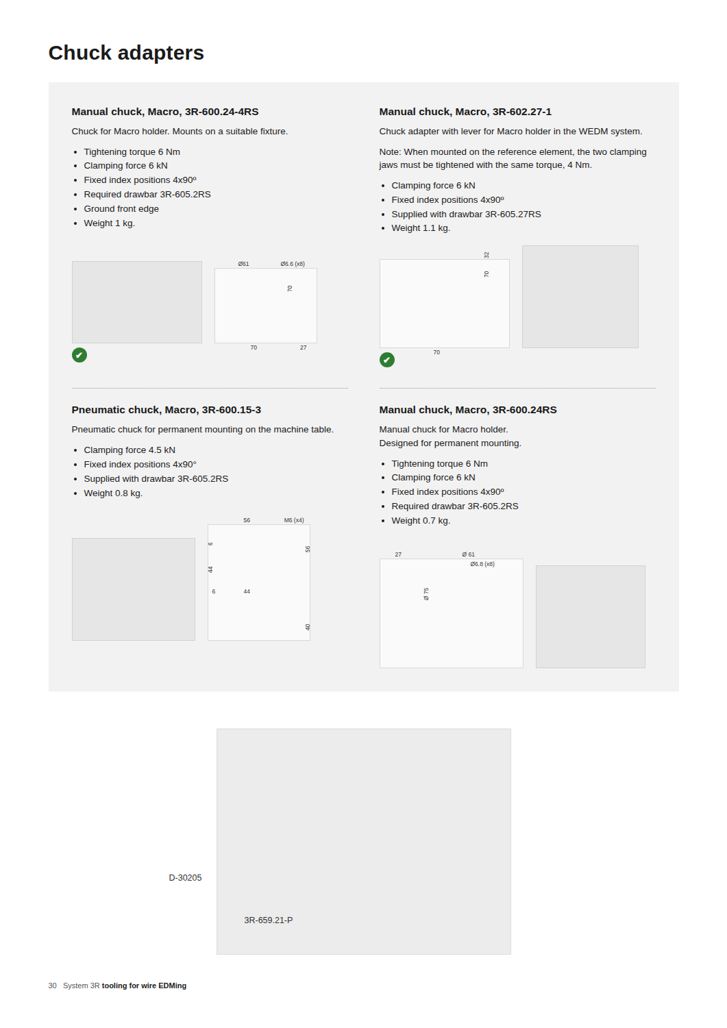Chuck adapters
Manual chuck, Macro, 3R-600.24-4RS
Chuck for Macro holder. Mounts on a suitable fixture.
Tightening torque 6 Nm
Clamping force 6 kN
Fixed index positions 4x90º
Required drawbar 3R-605.2RS
Ground front edge
Weight 1 kg.
Ø61 Ø6.6 (x8) 70 27 70
Manual chuck, Macro, 3R-602.27-1
Chuck adapter with lever for Macro holder in the WEDM system.
Note: When mounted on the reference element, the two clamping jaws must be tightened with the same torque, 4 Nm.
Clamping force 6 kN
Fixed index positions 4x90º
Supplied with drawbar 3R-605.27RS
Weight 1.1 kg.
70 70 32
Pneumatic chuck, Macro, 3R-600.15-3
Pneumatic chuck for permanent mounting on the machine table.
Clamping force 4.5 kN
Fixed index positions 4x90°
Supplied with drawbar 3R-605.2RS
Weight 0.8 kg.
56 M6 (x4) 6 44 56 6 44 40
Manual chuck, Macro, 3R-600.24RS
Manual chuck for Macro holder.
Designed for permanent mounting.
Tightening torque 6 Nm
Clamping force 6 kN
Fixed index positions 4x90º
Required drawbar 3R-605.2RS
Weight 0.7 kg.
27 Ø 61 Ø6.8 (x8) Ø 75
D-30205
3R-659.21-P
30 System 3R tooling for wire EDMing